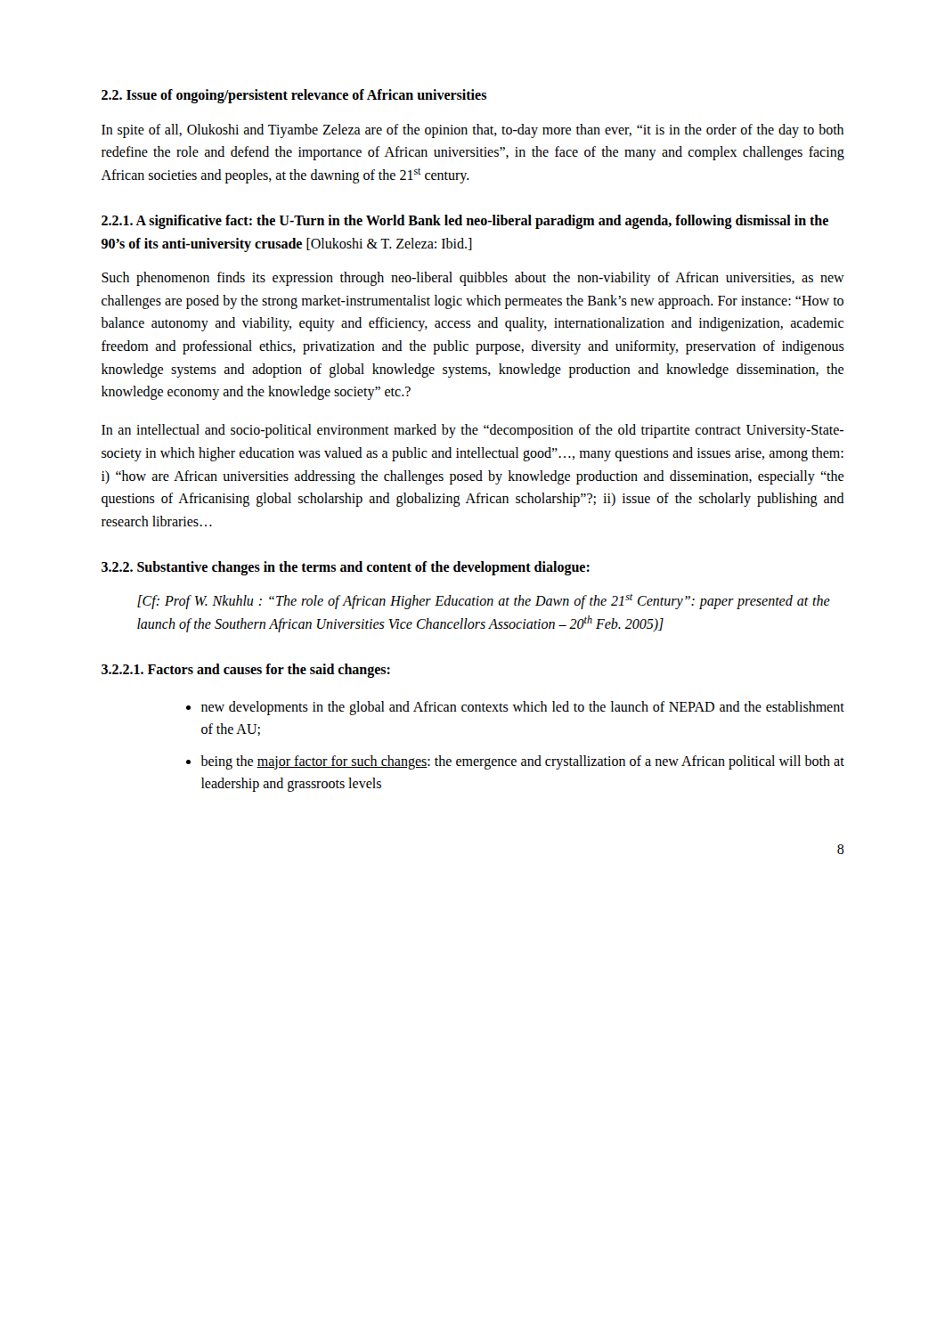2.2. Issue of ongoing/persistent relevance of African universities
In spite of all, Olukoshi and Tiyambe Zeleza are of the opinion that, to-day more than ever, “it is in the order of the day to both redefine the role and defend the importance of African universities”, in the face of the many and complex challenges facing African societies and peoples, at the dawning of the 21st century.
2.2.1. A significative fact: the U-Turn in the World Bank led neo-liberal paradigm and agenda, following dismissal in the 90’s of its anti-university crusade [Olukoshi & T. Zeleza: Ibid.]
Such phenomenon finds its expression through neo-liberal quibbles about the non-viability of African universities, as new challenges are posed by the strong market-instrumentalist logic which permeates the Bank’s new approach. For instance: “How to balance autonomy and viability, equity and efficiency, access and quality, internationalization and indigenization, academic freedom and professional ethics, privatization and the public purpose, diversity and uniformity, preservation of indigenous knowledge systems and adoption of global knowledge systems, knowledge production and knowledge dissemination, the knowledge economy and the knowledge society” etc.?
In an intellectual and socio-political environment marked by the “decomposition of the old tripartite contract University-State- society in which higher education was valued as a public and intellectual good”…, many questions and issues arise, among them: i) “how are African universities addressing the challenges posed by knowledge production and dissemination, especially “the questions of Africanising global scholarship and globalizing African scholarship”?; ii) issue of the scholarly publishing and research libraries…
3.2.2. Substantive changes in the terms and content of the development dialogue:
[Cf: Prof W. Nkuhlu : “The role of African Higher Education at the Dawn of the 21st Century”: paper presented at the launch of the Southern African Universities Vice Chancellors Association – 20th Feb. 2005)]
3.2.2.1. Factors and causes for the said changes:
new developments in the global and African contexts which led to the launch of NEPAD and the establishment of the AU;
being the major factor for such changes: the emergence and crystallization of a new African political will both at leadership and grassroots levels
8